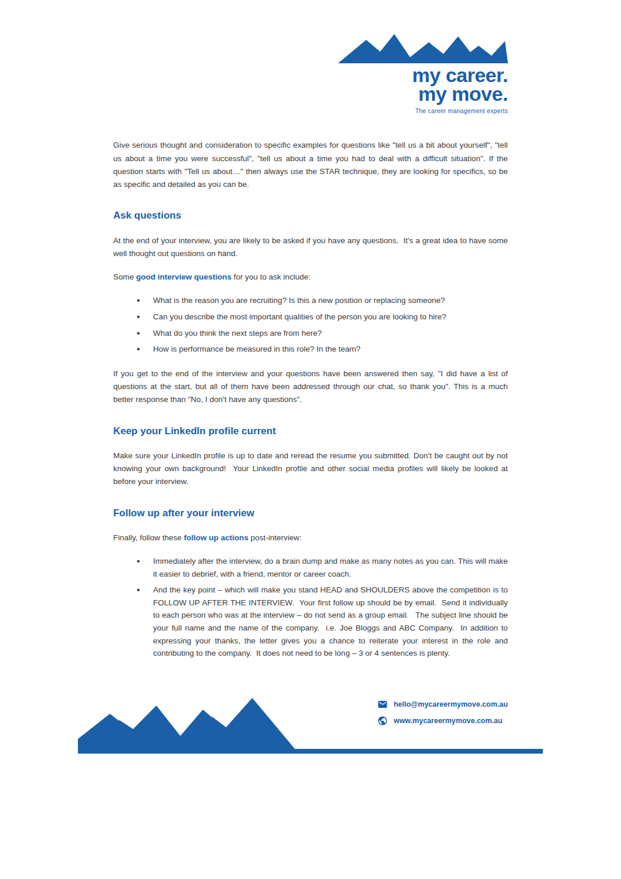my career. my move.
The career management experts
Give serious thought and consideration to specific examples for questions like "tell us a bit about yourself", "tell us about a time you were successful", "tell us about a time you had to deal with a difficult situation". If the question starts with "Tell us about…" then always use the STAR technique, they are looking for specifics, so be as specific and detailed as you can be.
Ask questions
At the end of your interview, you are likely to be asked if you have any questions. It's a great idea to have some well thought out questions on hand.
Some good interview questions for you to ask include:
What is the reason you are recruiting? Is this a new position or replacing someone?
Can you describe the most important qualities of the person you are looking to hire?
What do you think the next steps are from here?
How is performance be measured in this role? In the team?
If you get to the end of the interview and your questions have been answered then say, "I did have a list of questions at the start, but all of them have been addressed through our chat, so thank you". This is a much better response than "No, I don't have any questions".
Keep your LinkedIn profile current
Make sure your LinkedIn profile is up to date and reread the resume you submitted. Don't be caught out by not knowing your own background! Your LinkedIn profile and other social media profiles will likely be looked at before your interview.
Follow up after your interview
Finally, follow these follow up actions post-interview:
Immediately after the interview, do a brain dump and make as many notes as you can. This will make it easier to debrief, with a friend, mentor or career coach.
And the key point – which will make you stand HEAD and SHOULDERS above the competition is to FOLLOW UP AFTER THE INTERVIEW. Your first follow up should be by email. Send it individually to each person who was at the interview – do not send as a group email. The subject line should be your full name and the name of the company. i.e. Joe Bloggs and ABC Company. In addition to expressing your thanks, the letter gives you a chance to reiterate your interest in the role and contributing to the company. It does not need to be long – 3 or 4 sentences is plenty.
hello@mycareermymove.com.au
www.mycareermymove.com.au